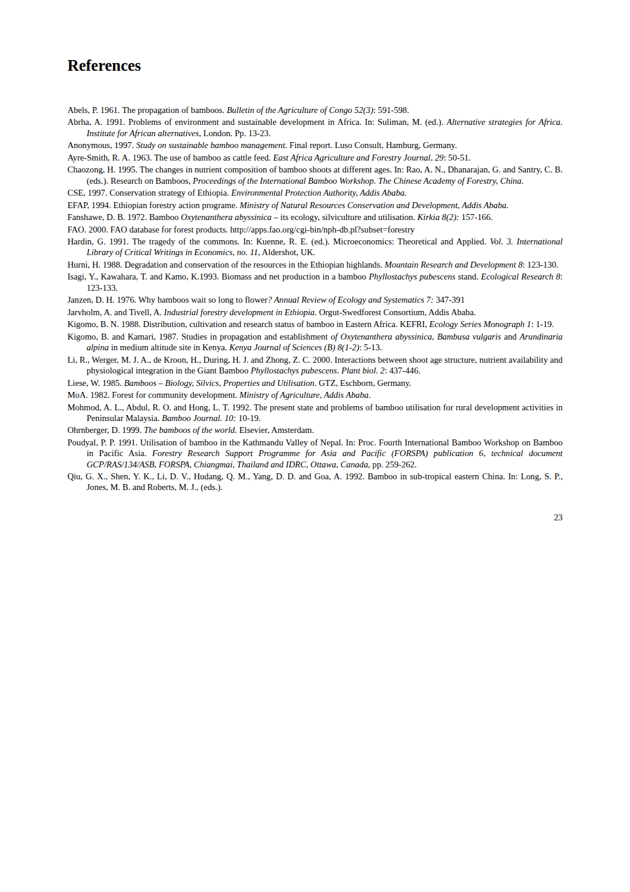References
Abels, P. 1961. The propagation of bamboos. Bulletin of the Agriculture of Congo 52(3): 591-598.
Abrha, A. 1991. Problems of environment and sustainable development in Africa. In: Suliman, M. (ed.). Alternative strategies for Africa. Institute for African alternatives, London. Pp. 13-23.
Anonymous, 1997. Study on sustainable bamboo management. Final report. Luso Consult, Hamburg, Germany.
Ayre-Smith, R. A. 1963. The use of bamboo as cattle feed. East Africa Agriculture and Forestry Journal, 29: 50-51.
Chaozong, H. 1995. The changes in nutrient composition of bamboo shoots at different ages. In: Rao, A. N., Dhanarajan, G. and Santry, C. B. (eds.). Research on Bamboos, Proceedings of the International Bamboo Workshop. The Chinese Academy of Forestry, China.
CSE, 1997. Conservation strategy of Ethiopia. Environmental Protection Authority, Addis Ababa.
EFAP, 1994. Ethiopian forestry action programe. Ministry of Natural Resources Conservation and Development, Addis Ababa.
Fanshawe, D. B. 1972. Bamboo Oxytenanthera abyssinica – its ecology, silviculture and utilisation. Kirkia 8(2): 157-166.
FAO. 2000. FAO database for forest products. http://apps.fao.org/cgi-bin/nph-db.pl?subset=forestry
Hardin, G. 1991. The tragedy of the commons. In: Kuenne, R. E. (ed.). Microeconomics: Theoretical and Applied. Vol. 3. International Library of Critical Writings in Economics, no. 11, Aldershot, UK.
Hurni, H. 1988. Degradation and conservation of the resources in the Ethiopian highlands. Mountain Research and Development 8: 123-130.
Isagi, Y., Kawahara, T. and Kamo, K.1993. Biomass and net production in a bamboo Phyllostachys pubescens stand. Ecological Research 8: 123-133.
Janzen, D. H. 1976. Why bamboos wait so long to flower? Annual Review of Ecology and Systematics 7: 347-391
Jarvholm, A. and Tivell, A. Industrial forestry development in Ethiopia. Orgut-Swedforest Consortium, Addis Ababa.
Kigomo, B. N. 1988. Distribution, cultivation and research status of bamboo in Eastern Africa. KEFRI, Ecology Series Monograph 1: 1-19.
Kigomo, B. and Kamari, 1987. Studies in propagation and establishment of Oxytenanthera abyssinica, Bambusa vulgaris and Arundinaria alpina in medium altitude site in Kenya. Kenya Journal of Sciences (B) 8(1-2): 5-13.
Li, R., Werger, M. J. A., de Kroon, H., During, H. J. and Zhong, Z. C. 2000. Interactions between shoot age structure, nutrient availability and physiological integration in the Giant Bamboo Phyllostachys pubescens. Plant biol. 2: 437-446.
Liese, W. 1985. Bamboos – Biology, Silvics, Properties and Utilisation. GTZ, Eschborn, Germany.
MoA. 1982. Forest for community development. Ministry of Agriculture, Addis Ababa.
Mohmod, A. L., Abdul, R. O. and Hong, L. T. 1992. The present state and problems of bamboo utilisation for rural development activities in Peninsular Malaysia. Bamboo Journal. 10: 10-19.
Ohrnberger, D. 1999. The bamboos of the world. Elsevier, Amsterdam.
Poudyal, P. P. 1991. Utilisation of bamboo in the Kathmandu Valley of Nepal. In: Proc. Fourth International Bamboo Workshop on Bamboo in Pacific Asia. Forestry Research Support Programme for Asia and Pacific (FORSPA) publication 6, technical document GCP/RAS/134/ASB, FORSPA, Chiangmai, Thailand and IDRC, Ottawa, Canada, pp. 259-262.
Qiu, G. X., Shen, Y. K., Li, D. V., Hudang, Q. M., Yang, D. D. and Goa, A. 1992. Bamboo in sub-tropical eastern China. In: Long, S. P., Jones, M. B. and Roberts, M. J., (eds.).
23